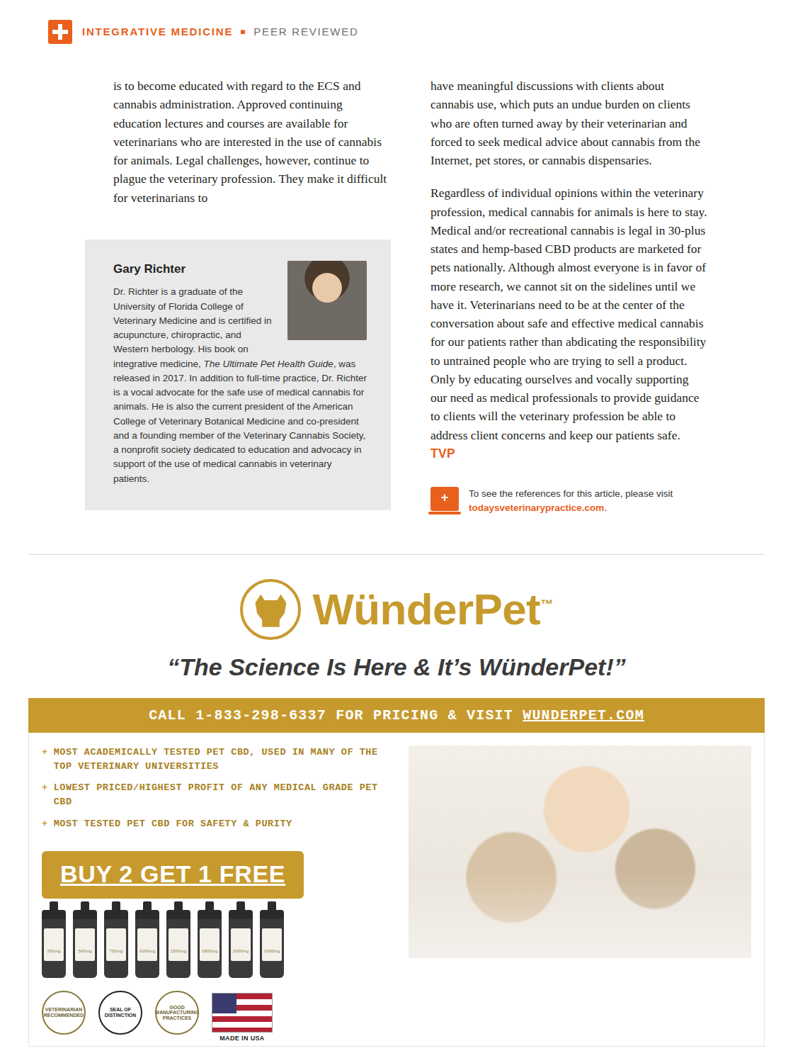Integrative Medicine ■ Peer Reviewed
is to become educated with regard to the ECS and cannabis administration. Approved continuing education lectures and courses are available for veterinarians who are interested in the use of cannabis for animals. Legal challenges, however, continue to plague the veterinary profession. They make it difficult for veterinarians to
Gary Richter
Dr. Richter is a graduate of the University of Florida College of Veterinary Medicine and is certified in acupuncture, chiropractic, and Western herbology. His book on integrative medicine, The Ultimate Pet Health Guide, was released in 2017. In addition to full-time practice, Dr. Richter is a vocal advocate for the safe use of medical cannabis for animals. He is also the current president of the American College of Veterinary Botanical Medicine and co-president and a founding member of the Veterinary Cannabis Society, a nonprofit society dedicated to education and advocacy in support of the use of medical cannabis in veterinary patients.
have meaningful discussions with clients about cannabis use, which puts an undue burden on clients who are often turned away by their veterinarian and forced to seek medical advice about cannabis from the Internet, pet stores, or cannabis dispensaries.
Regardless of individual opinions within the veterinary profession, medical cannabis for animals is here to stay. Medical and/or recreational cannabis is legal in 30-plus states and hemp-based CBD products are marketed for pets nationally. Although almost everyone is in favor of more research, we cannot sit on the sidelines until we have it. Veterinarians need to be at the center of the conversation about safe and effective medical cannabis for our patients rather than abdicating the responsibility to untrained people who are trying to sell a product. Only by educating ourselves and vocally supporting our need as medical professionals to provide guidance to clients will the veterinary profession be able to address client concerns and keep our patients safe. TVP
To see the references for this article, please visit todaysveterinarypractice.com.
WünderPet™
“The Science Is Here & It’s WünderPet!”
CALL 1-833-298-6337 FOR PRICING & VISIT WUNDERPET.COM
EXCLUSIVE
PSIvet
HEMP CBD
PROVIDER
+MOST ACADEMICALLY TESTED PET CBD, USED IN MANY OF THE TOP VETERINARY UNIVERSITIES
+LOWEST PRICED/HIGHEST PROFIT OF ANY MEDICAL GRADE PET CBD
+MOST TESTED PET CBD FOR SAFETY & PURITY
BUY 2 GET 1 FREE
250mg
500mg
750mg
1000mg
1500mg
1800mg
2000mg
1500mg
VETERINARIAN
RECOMMENDED
SEAL OF
DISTINCTION
GOOD
MANUFACTURING
PRACTICES
MADE IN USA